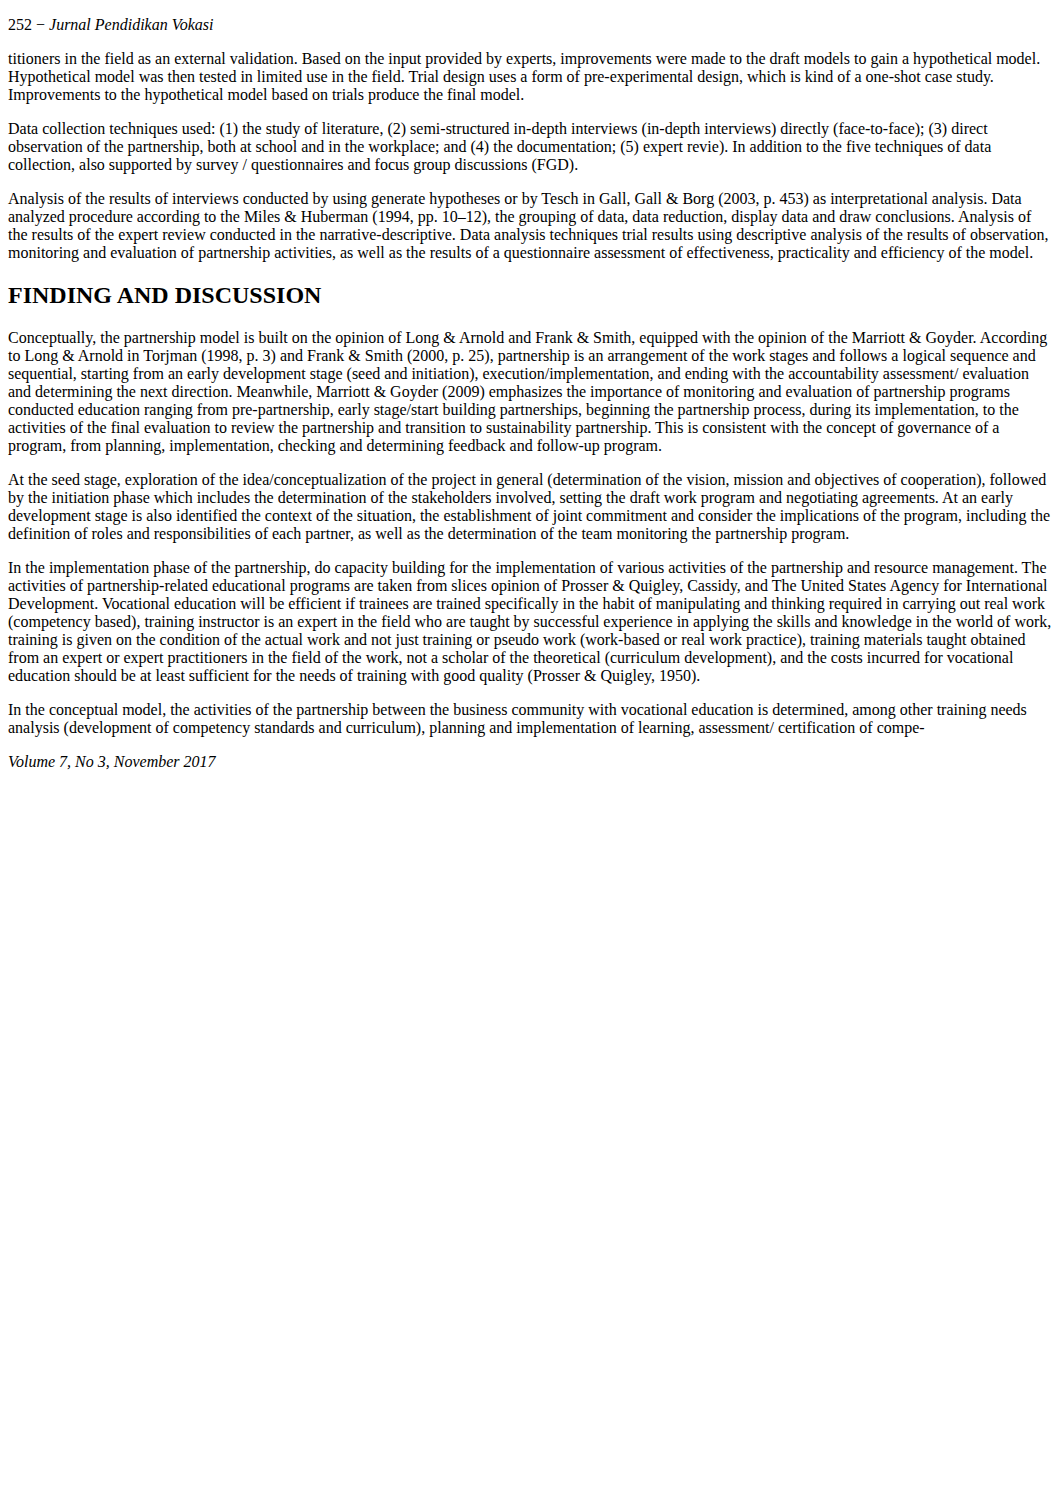252 − Jurnal Pendidikan Vokasi
titioners in the field as an external validation. Based on the input provided by experts, improvements were made to the draft models to gain a hypothetical model. Hypothetical model was then tested in limited use in the field. Trial design uses a form of pre-experimental design, which is kind of a one-shot case study. Improvements to the hypothetical model based on trials produce the final model.
Data collection techniques used: (1) the study of literature, (2) semi-structured in-depth interviews (in-depth interviews) directly (face-to-face); (3) direct observation of the partnership, both at school and in the workplace; and (4) the documentation; (5) expert revie). In addition to the five techniques of data collection, also supported by survey / questionnaires and focus group discussions (FGD).
Analysis of the results of interviews conducted by using generate hypotheses or by Tesch in Gall, Gall & Borg (2003, p. 453) as interpretational analysis. Data analyzed procedure according to the Miles & Huberman (1994, pp. 10–12), the grouping of data, data reduction, display data and draw conclusions. Analysis of the results of the expert review conducted in the narrative-descriptive. Data analysis techniques trial results using descriptive analysis of the results of observation, monitoring and evaluation of partnership activities, as well as the results of a questionnaire assessment of effectiveness, practicality and efficiency of the model.
FINDING AND DISCUSSION
Conceptually, the partnership model is built on the opinion of Long & Arnold and Frank & Smith, equipped with the opinion of the Marriott & Goyder. According to Long & Arnold in Torjman (1998, p. 3) and Frank & Smith (2000, p. 25), partnership is an arrangement of the work stages and follows a logical sequence and sequential, starting from an early development stage (seed and initiation), execution/implementation, and ending with the accountability assessment/ evaluation and determining the next direction. Meanwhile, Marriott & Goyder (2009) emphasizes the importance of monitoring and evaluation of partnership programs conducted education ranging from pre-partnership, early stage/start building partnerships, beginning the partnership process, during its implementation, to the activities of the final evaluation to review the partnership and transition to sustainability partnership. This is consistent with the concept of governance of a program, from planning, implementation, checking and determining feedback and follow-up program.
At the seed stage, exploration of the idea/conceptualization of the project in general (determination of the vision, mission and objectives of cooperation), followed by the initiation phase which includes the determination of the stakeholders involved, setting the draft work program and negotiating agreements. At an early development stage is also identified the context of the situation, the establishment of joint commitment and consider the implications of the program, including the definition of roles and responsibilities of each partner, as well as the determination of the team monitoring the partnership program.
In the implementation phase of the partnership, do capacity building for the implementation of various activities of the partnership and resource management. The activities of partnership-related educational programs are taken from slices opinion of Prosser & Quigley, Cassidy, and The United States Agency for International Development. Vocational education will be efficient if trainees are trained specifically in the habit of manipulating and thinking required in carrying out real work (competency based), training instructor is an expert in the field who are taught by successful experience in applying the skills and knowledge in the world of work, training is given on the condition of the actual work and not just training or pseudo work (work-based or real work practice), training materials taught obtained from an expert or expert practitioners in the field of the work, not a scholar of the theoretical (curriculum development), and the costs incurred for vocational education should be at least sufficient for the needs of training with good quality (Prosser & Quigley, 1950).
In the conceptual model, the activities of the partnership between the business community with vocational education is determined, among other training needs analysis (development of competency standards and curriculum), planning and implementation of learning, assessment/ certification of compe-
Volume 7, No 3, November 2017